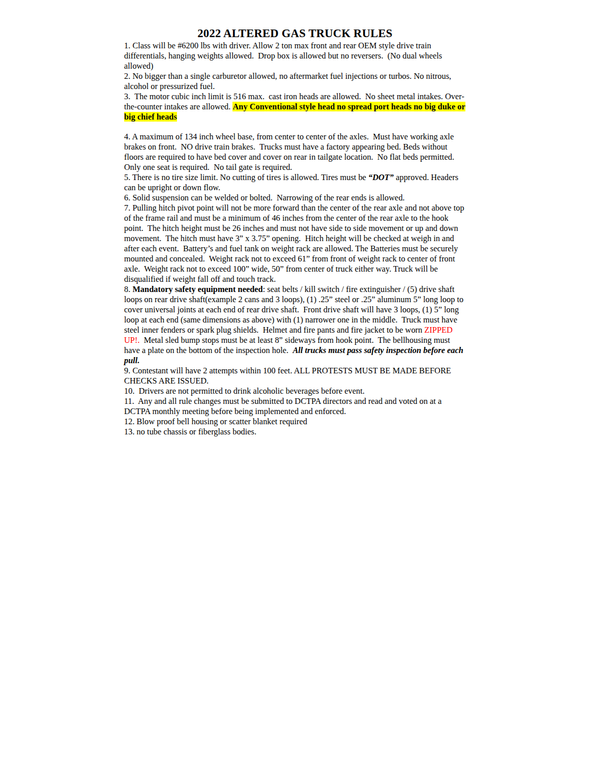2022 ALTERED GAS TRUCK RULES
1. Class will be #6200 lbs with driver. Allow 2 ton max front and rear OEM style drive train differentials, hanging weights allowed. Drop box is allowed but no reversers. (No dual wheels allowed)
2. No bigger than a single carburetor allowed, no aftermarket fuel injections or turbos. No nitrous, alcohol or pressurized fuel.
3. The motor cubic inch limit is 516 max. cast iron heads are allowed. No sheet metal intakes. Over-the-counter intakes are allowed. Any Conventional style head no spread port heads no big duke or big chief heads
4. A maximum of 134 inch wheel base, from center to center of the axles. Must have working axle brakes on front. NO drive train brakes. Trucks must have a factory appearing bed. Beds without floors are required to have bed cover and cover on rear in tailgate location. No flat beds permitted. Only one seat is required. No tail gate is required.
5. There is no tire size limit. No cutting of tires is allowed. Tires must be “DOT” approved. Headers can be upright or down flow.
6. Solid suspension can be welded or bolted. Narrowing of the rear ends is allowed.
7. Pulling hitch pivot point will not be more forward than the center of the rear axle and not above top of the frame rail and must be a minimum of 46 inches from the center of the rear axle to the hook point. The hitch height must be 26 inches and must not have side to side movement or up and down movement. The hitch must have 3” x 3.75” opening. Hitch height will be checked at weigh in and after each event. Battery’s and fuel tank on weight rack are allowed. The Batteries must be securely mounted and concealed. Weight rack not to exceed 61” from front of weight rack to center of front axle. Weight rack not to exceed 100” wide, 50” from center of truck either way. Truck will be disqualified if weight fall off and touch track.
8. Mandatory safety equipment needed: seat belts / kill switch / fire extinguisher / (5) drive shaft loops on rear drive shaft(example 2 cans and 3 loops), (1) .25” steel or .25” aluminum 5” long loop to cover universal joints at each end of rear drive shaft. Front drive shaft will have 3 loops, (1) 5” long loop at each end (same dimensions as above) with (1) narrower one in the middle. Truck must have steel inner fenders or spark plug shields. Helmet and fire pants and fire jacket to be worn ZIPPED UP!. Metal sled bump stops must be at least 8” sideways from hook point. The bellhousing must have a plate on the bottom of the inspection hole. All trucks must pass safety inspection before each pull.
9. Contestant will have 2 attempts within 100 feet. ALL PROTESTS MUST BE MADE BEFORE CHECKS ARE ISSUED.
10. Drivers are not permitted to drink alcoholic beverages before event.
11. Any and all rule changes must be submitted to DCTPA directors and read and voted on at a DCTPA monthly meeting before being implemented and enforced.
12. Blow proof bell housing or scatter blanket required
13. no tube chassis or fiberglass bodies.